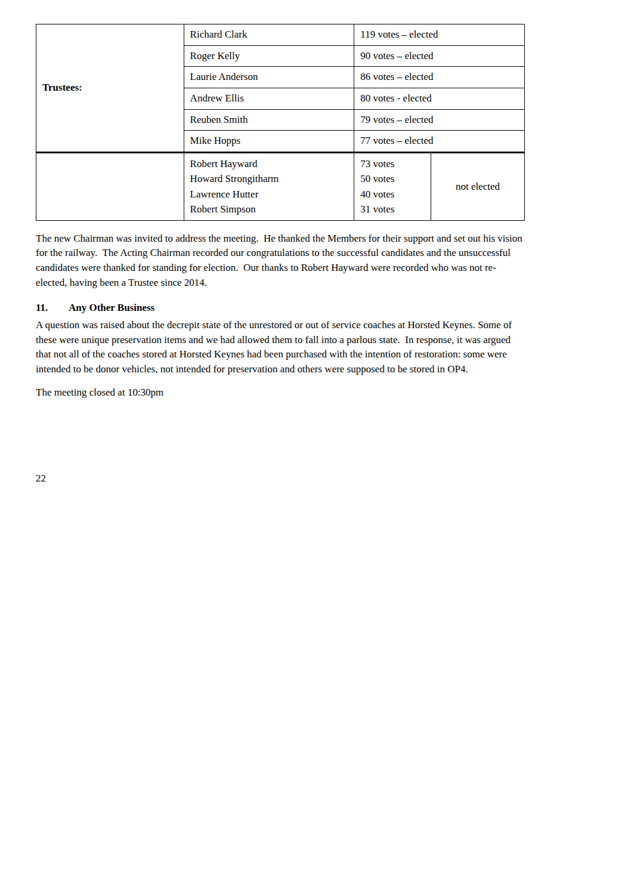| Trustees: | Richard Clark | 119 votes – elected |
| Roger Kelly | 90 votes – elected |
| Laurie Anderson | 86 votes – elected |
| Andrew Ellis | 80 votes - elected |
| Reuben Smith | 79 votes – elected |
| Mike Hopps | 77 votes – elected |
| | Robert Hayward Howard Strongitharm Lawrence Hutter Robert Simpson | 73 votes 50 votes 40 votes 31 votes | not elected |
The new Chairman was invited to address the meeting. He thanked the Members for their support and set out his vision for the railway. The Acting Chairman recorded our congratulations to the successful candidates and the unsuccessful candidates were thanked for standing for election. Our thanks to Robert Hayward were recorded who was not re-elected, having been a Trustee since 2014.
11. Any Other Business
A question was raised about the decrepit state of the unrestored or out of service coaches at Horsted Keynes. Some of these were unique preservation items and we had allowed them to fall into a parlous state. In response, it was argued that not all of the coaches stored at Horsted Keynes had been purchased with the intention of restoration: some were intended to be donor vehicles, not intended for preservation and others were supposed to be stored in OP4.
The meeting closed at 10:30pm
22